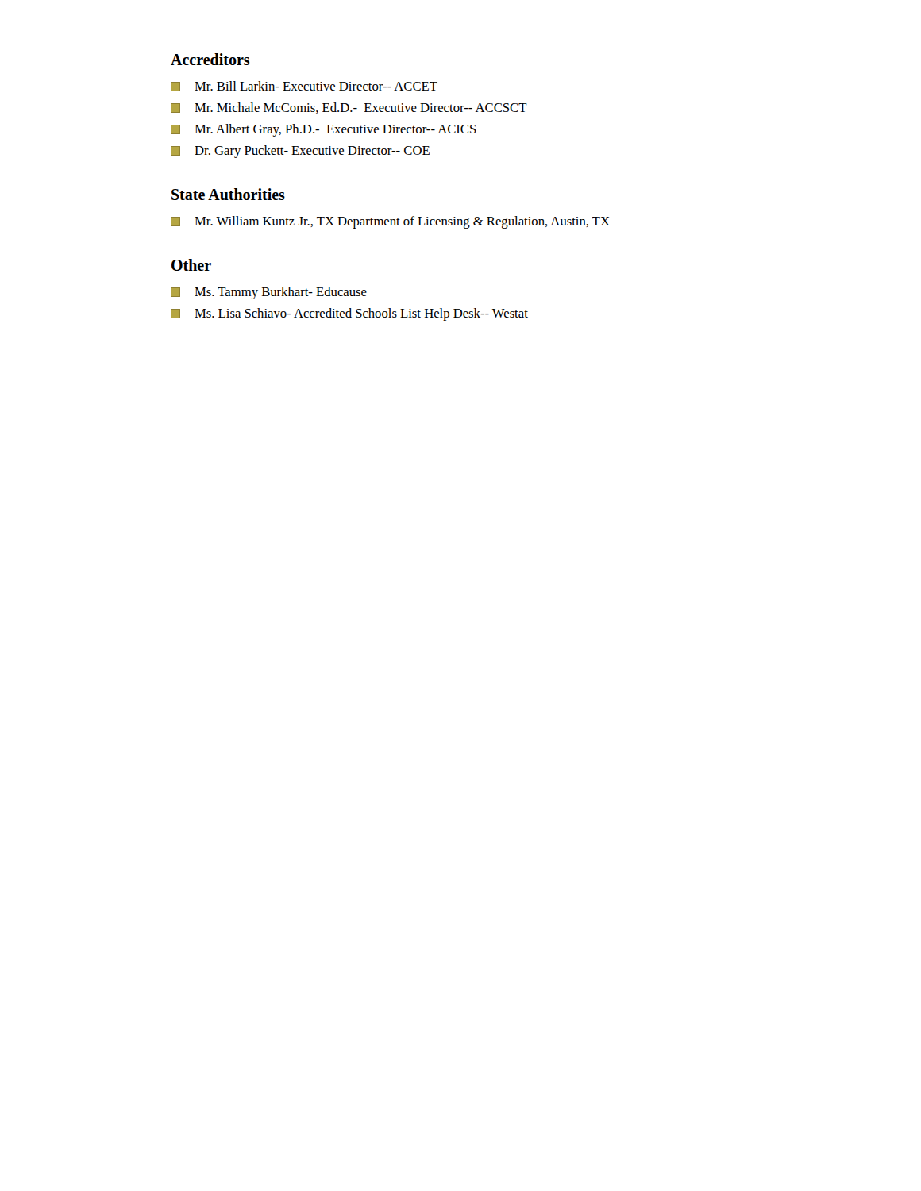Accreditors
Mr. Bill Larkin- Executive Director-- ACCET
Mr. Michale McComis, Ed.D.- Executive Director-- ACCSCT
Mr. Albert Gray, Ph.D.- Executive Director-- ACICS
Dr. Gary Puckett- Executive Director-- COE
State Authorities
Mr. William Kuntz Jr., TX Department of Licensing & Regulation, Austin, TX
Other
Ms. Tammy Burkhart- Educause
Ms. Lisa Schiavo- Accredited Schools List Help Desk-- Westat